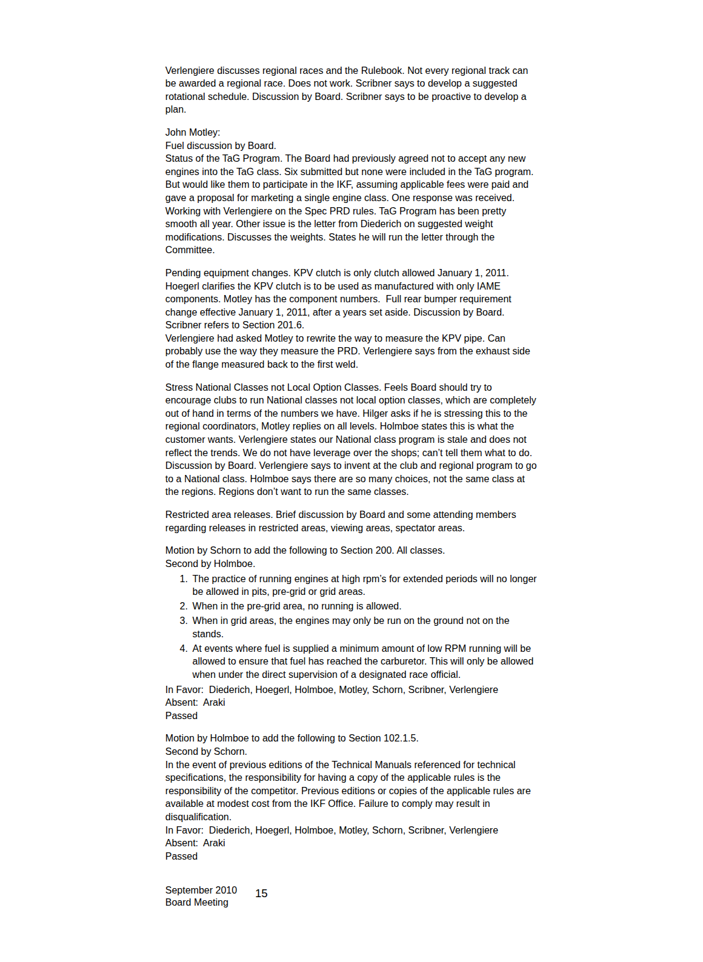Verlengiere discusses regional races and the Rulebook. Not every regional track can be awarded a regional race. Does not work. Scribner says to develop a suggested rotational schedule. Discussion by Board. Scribner says to be proactive to develop a plan.
John Motley:
Fuel discussion by Board.
Status of the TaG Program. The Board had previously agreed not to accept any new engines into the TaG class. Six submitted but none were included in the TaG program. But would like them to participate in the IKF, assuming applicable fees were paid and gave a proposal for marketing a single engine class. One response was received.
Working with Verlengiere on the Spec PRD rules. TaG Program has been pretty smooth all year. Other issue is the letter from Diederich on suggested weight modifications. Discusses the weights. States he will run the letter through the Committee.
Pending equipment changes. KPV clutch is only clutch allowed January 1, 2011. Hoegerl clarifies the KPV clutch is to be used as manufactured with only IAME components. Motley has the component numbers. Full rear bumper requirement change effective January 1, 2011, after a years set aside. Discussion by Board. Scribner refers to Section 201.6.
Verlengiere had asked Motley to rewrite the way to measure the KPV pipe. Can probably use the way they measure the PRD. Verlengiere says from the exhaust side of the flange measured back to the first weld.
Stress National Classes not Local Option Classes. Feels Board should try to encourage clubs to run National classes not local option classes, which are completely out of hand in terms of the numbers we have. Hilger asks if he is stressing this to the regional coordinators, Motley replies on all levels. Holmboe states this is what the customer wants. Verlengiere states our National class program is stale and does not reflect the trends. We do not have leverage over the shops; can’t tell them what to do. Discussion by Board. Verlengiere says to invent at the club and regional program to go to a National class. Holmboe says there are so many choices, not the same class at the regions. Regions don’t want to run the same classes.
Restricted area releases. Brief discussion by Board and some attending members regarding releases in restricted areas, viewing areas, spectator areas.
Motion by Schorn to add the following to Section 200. All classes.
Second by Holmboe.
The practice of running engines at high rpm’s for extended periods will no longer be allowed in pits, pre-grid or grid areas.
When in the pre-grid area, no running is allowed.
When in grid areas, the engines may only be run on the ground not on the stands.
At events where fuel is supplied a minimum amount of low RPM running will be allowed to ensure that fuel has reached the carburetor. This will only be allowed when under the direct supervision of a designated race official.
In Favor: Diederich, Hoegerl, Holmboe, Motley, Schorn, Scribner, Verlengiere
Absent: Araki
Passed
Motion by Holmboe to add the following to Section 102.1.5.
Second by Schorn.
In the event of previous editions of the Technical Manuals referenced for technical specifications, the responsibility for having a copy of the applicable rules is the responsibility of the competitor. Previous editions or copies of the applicable rules are available at modest cost from the IKF Office. Failure to comply may result in disqualification.
In Favor: Diederich, Hoegerl, Holmboe, Motley, Schorn, Scribner, Verlengiere
Absent: Araki
Passed
September 2010
Board Meeting
15